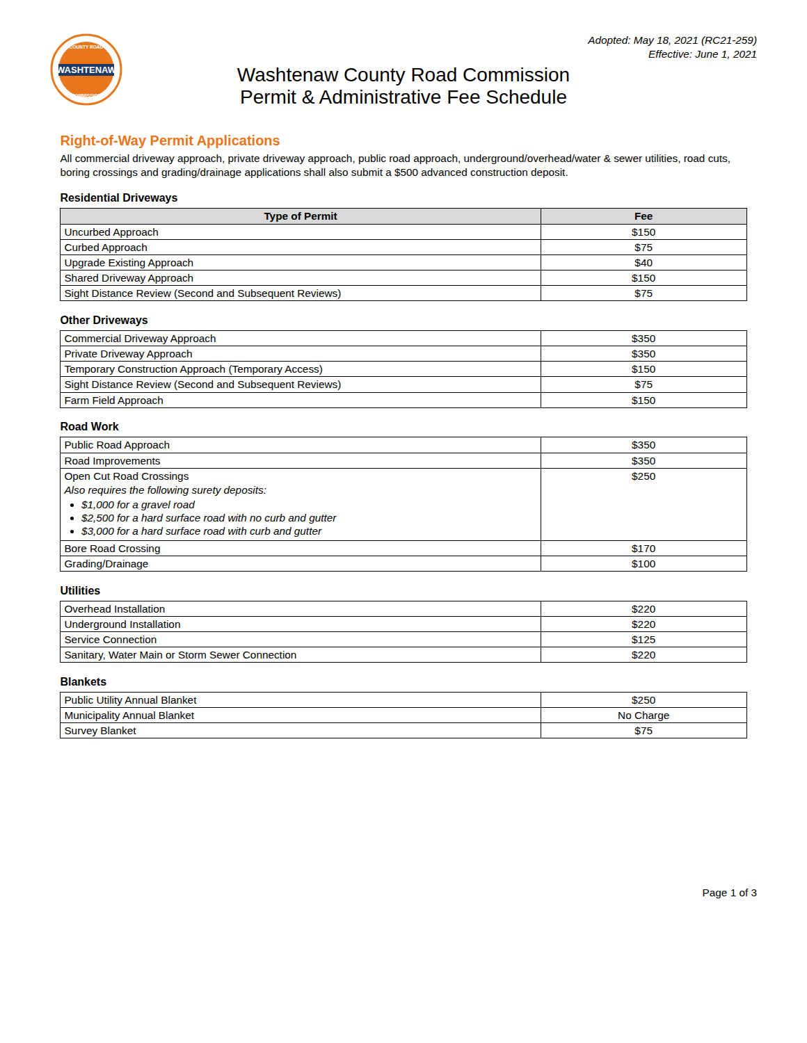WASHTENAW COUNTY ROAD COMMISSION
Adopted: May 18, 2021 (RC21-259)
Effective: June 1, 2021
Washtenaw County Road Commission
Permit & Administrative Fee Schedule
Right-of-Way Permit Applications
All commercial driveway approach, private driveway approach, public road approach, underground/overhead/water & sewer utilities, road cuts, boring crossings and grading/drainage applications shall also submit a $500 advanced construction deposit.
Residential Driveways
| Type of Permit | Fee |
| --- | --- |
| Uncurbed Approach | $150 |
| Curbed Approach | $75 |
| Upgrade Existing Approach | $40 |
| Shared Driveway Approach | $150 |
| Sight Distance Review (Second and Subsequent Reviews) | $75 |
Other Driveways
| Commercial Driveway Approach | $350 |
| Private Driveway Approach | $350 |
| Temporary Construction Approach (Temporary Access) | $150 |
| Sight Distance Review (Second and Subsequent Reviews) | $75 |
| Farm Field Approach | $150 |
Road Work
| Public Road Approach | $350 |
| Road Improvements | $350 |
| Open Cut Road Crossings Also requires the following surety deposits: $1,000 for a gravel road $2,500 for a hard surface road with no curb and gutter $3,000 for a hard surface road with curb and gutter | $250 |
| Bore Road Crossing | $170 |
| Grading/Drainage | $100 |
Utilities
| Overhead Installation | $220 |
| Underground Installation | $220 |
| Service Connection | $125 |
| Sanitary, Water Main or Storm Sewer Connection | $220 |
Blankets
| Public Utility Annual Blanket | $250 |
| Municipality Annual Blanket | No Charge |
| Survey Blanket | $75 |
Page 1 of 3